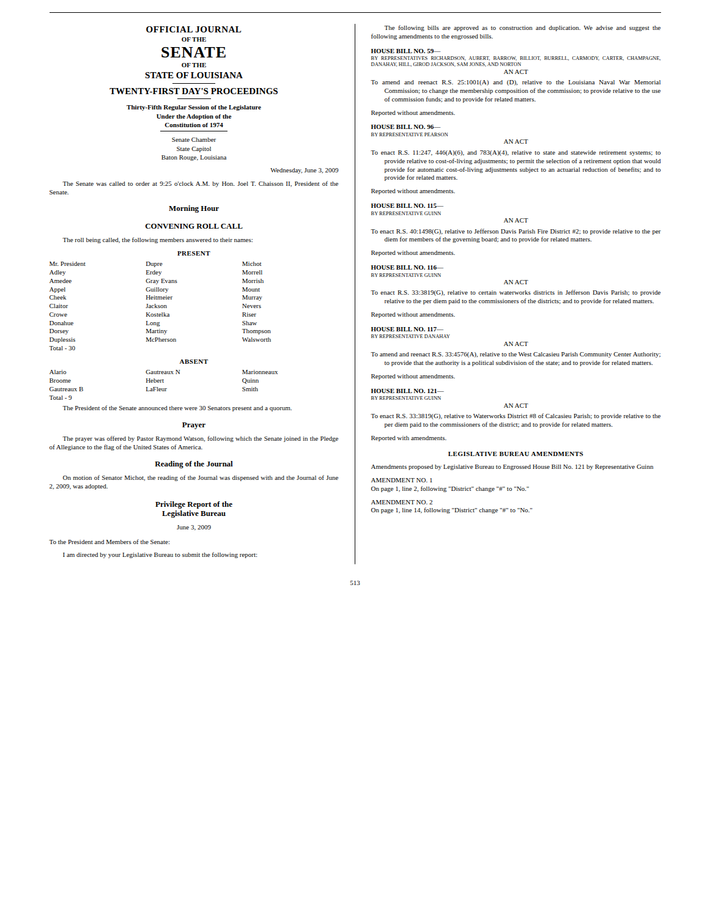OFFICIAL JOURNAL
OF THE
SENATE
OF THE
STATE OF LOUISIANA
TWENTY-FIRST DAY'S PROCEEDINGS
Thirty-Fifth Regular Session of the Legislature
Under the Adoption of the
Constitution of 1974
Senate Chamber
State Capitol
Baton Rouge, Louisiana
Wednesday, June 3, 2009
The Senate was called to order at 9:25 o'clock A.M. by Hon. Joel T. Chaisson II, President of the Senate.
Morning Hour
CONVENING ROLL CALL
The roll being called, the following members answered to their names:
PRESENT
| Mr. President | Dupre | Michot |
| Adley | Erdey | Morrell |
| Amedee | Gray Evans | Morrish |
| Appel | Guillory | Mount |
| Cheek | Heitmeier | Murray |
| Claitor | Jackson | Nevers |
| Crowe | Kostelka | Riser |
| Donahue | Long | Shaw |
| Dorsey | Martiny | Thompson |
| Duplessis | McPherson | Walsworth |
| Total - 30 | | |
ABSENT
| Alario | Gautreaux N | Marionneaux |
| Broome | Hebert | Quinn |
| Gautreaux B | LaFleur | Smith |
| Total - 9 | | |
The President of the Senate announced there were 30 Senators present and a quorum.
Prayer
The prayer was offered by Pastor Raymond Watson, following which the Senate joined in the Pledge of Allegiance to the flag of the United States of America.
Reading of the Journal
On motion of Senator Michot, the reading of the Journal was dispensed with and the Journal of June 2, 2009, was adopted.
Privilege Report of the
Legislative Bureau
June 3, 2009
To the President and Members of the Senate:
I am directed by your Legislative Bureau to submit the following report:
The following bills are approved as to construction and duplication. We advise and suggest the following amendments to the engrossed bills.
HOUSE BILL NO. 59—
BY REPRESENTATIVES RICHARDSON, AUBERT, BARROW, BILLIOT, BURRELL, CARMODY, CARTER, CHAMPAGNE, DANAHAY, HILL, GIROD JACKSON, SAM JONES, AND NORTON
AN ACT
To amend and reenact R.S. 25:1001(A) and (D), relative to the Louisiana Naval War Memorial Commission; to change the membership composition of the commission; to provide relative to the use of commission funds; and to provide for related matters.
Reported without amendments.
HOUSE BILL NO. 96—
BY REPRESENTATIVE PEARSON
AN ACT
To enact R.S. 11:247, 446(A)(6), and 783(A)(4), relative to state and statewide retirement systems; to provide relative to cost-of-living adjustments; to permit the selection of a retirement option that would provide for automatic cost-of-living adjustments subject to an actuarial reduction of benefits; and to provide for related matters.
Reported without amendments.
HOUSE BILL NO. 115—
BY REPRESENTATIVE GUINN
AN ACT
To enact R.S. 40:1498(G), relative to Jefferson Davis Parish Fire District #2; to provide relative to the per diem for members of the governing board; and to provide for related matters.
Reported without amendments.
HOUSE BILL NO. 116—
BY REPRESENTATIVE GUINN
AN ACT
To enact R.S. 33:3819(G), relative to certain waterworks districts in Jefferson Davis Parish; to provide relative to the per diem paid to the commissioners of the districts; and to provide for related matters.
Reported without amendments.
HOUSE BILL NO. 117—
BY REPRESENTATIVE DANAHAY
AN ACT
To amend and reenact R.S. 33:4576(A), relative to the West Calcasieu Parish Community Center Authority; to provide that the authority is a political subdivision of the state; and to provide for related matters.
Reported without amendments.
HOUSE BILL NO. 121—
BY REPRESENTATIVE GUINN
AN ACT
To enact R.S. 33:3819(G), relative to Waterworks District #8 of Calcasieu Parish; to provide relative to the per diem paid to the commissioners of the district; and to provide for related matters.
Reported with amendments.
LEGISLATIVE BUREAU AMENDMENTS
Amendments proposed by Legislative Bureau to Engrossed House Bill No. 121 by Representative Guinn
AMENDMENT NO. 1
On page 1, line 2, following "District" change "#" to "No."
AMENDMENT NO. 2
On page 1, line 14, following "District" change "#" to "No."
513